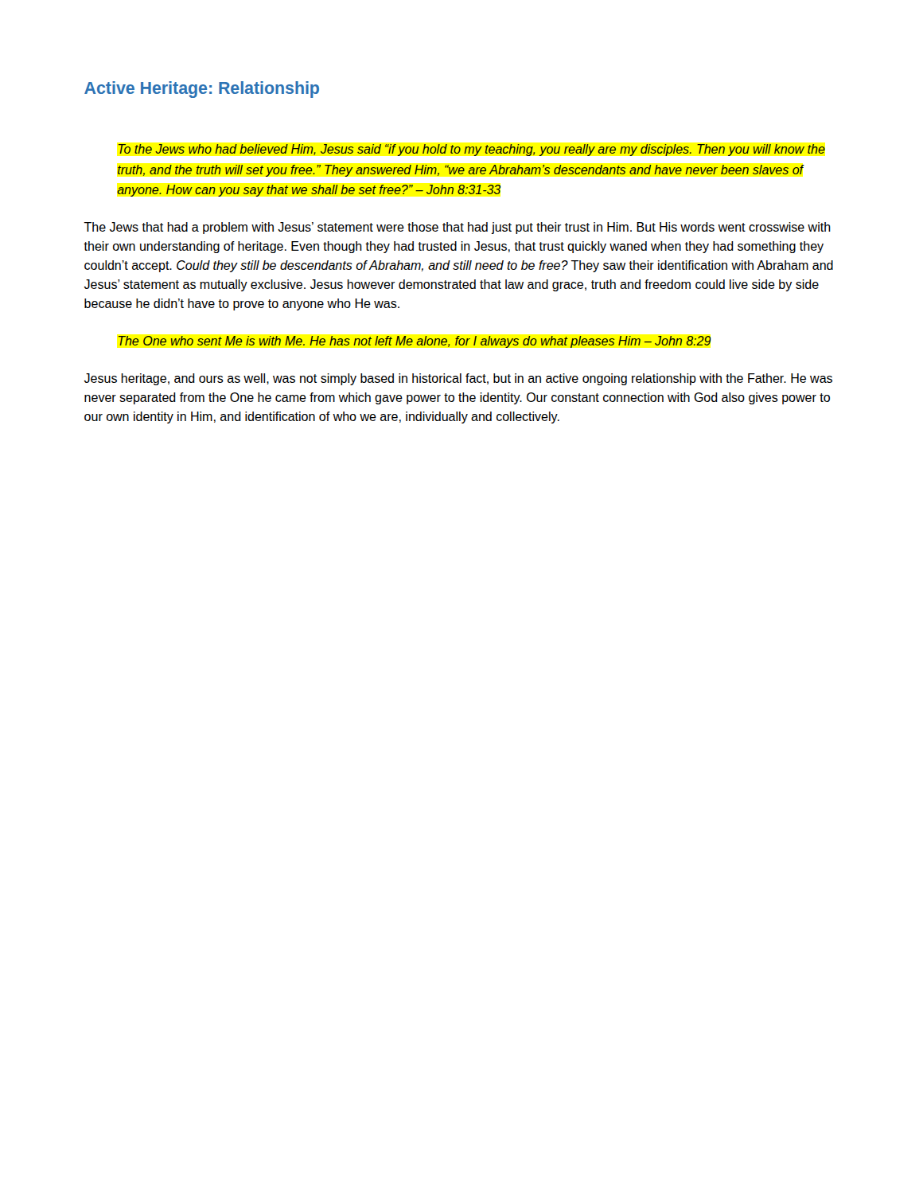Active Heritage: Relationship
To the Jews who had believed Him, Jesus said “if you hold to my teaching, you really are my disciples. Then you will know the truth, and the truth will set you free.” They answered Him, “we are Abraham’s descendants and have never been slaves of anyone. How can you say that we shall be set free?” – John 8:31-33
The Jews that had a problem with Jesus’ statement were those that had just put their trust in Him. But His words went crosswise with their own understanding of heritage. Even though they had trusted in Jesus, that trust quickly waned when they had something they couldn’t accept. Could they still be descendants of Abraham, and still need to be free? They saw their identification with Abraham and Jesus’ statement as mutually exclusive. Jesus however demonstrated that law and grace, truth and freedom could live side by side because he didn’t have to prove to anyone who He was.
The One who sent Me is with Me. He has not left Me alone, for I always do what pleases Him – John 8:29
Jesus heritage, and ours as well, was not simply based in historical fact, but in an active ongoing relationship with the Father. He was never separated from the One he came from which gave power to the identity. Our constant connection with God also gives power to our own identity in Him, and identification of who we are, individually and collectively.